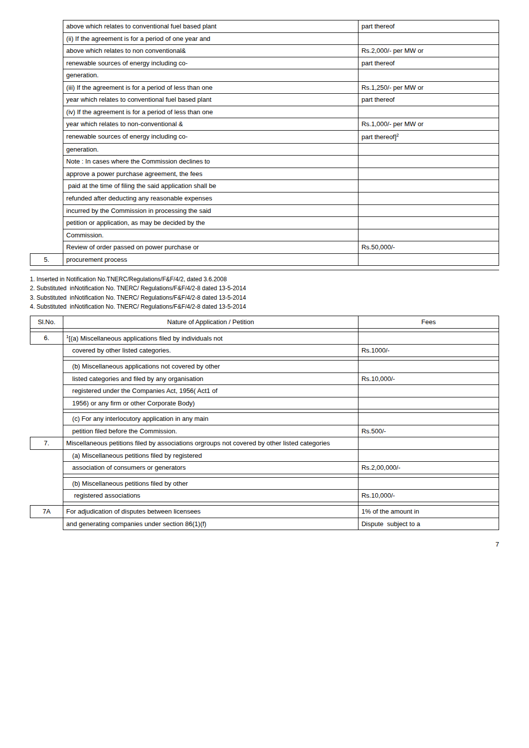| | above which relates to conventional fuel based plant | part thereof |
| | (ii) If the agreement is for a period of one year and | |
| | above which relates to non conventional& | Rs.2,000/- per MW or |
| | renewable sources of energy including co- | part thereof |
| | generation. | |
| | (iii) If the agreement is for a period of less than one | Rs.1,250/- per MW or |
| | year which relates to conventional fuel based plant | part thereof |
| | (iv) If the agreement is for a period of less than one | |
| | year which relates to non-conventional & | Rs.1,000/- per MW or |
| | renewable sources of energy including co- | part thereof] 2 |
| | generation. | |
| | Note : In cases where the Commission declines to | |
| | approve a power purchase agreement, the fees | |
| | paid at the time of filing the said application shall be | |
| | refunded after deducting any reasonable expenses | |
| | incurred by the Commission in processing the said | |
| | petition or application, as may be decided by the | |
| | Commission. | |
| | Review of order passed on power purchase or | Rs.50,000/- |
| 5. | procurement process | |
1. Inserted in Notification No.TNERC/Regulations/F&F/4/2, dated 3.6.2008
2. Substituted inNotification No. TNERC/ Regulations/F&F/4/2-8 dated 13-5-2014
3. Substituted inNotification No. TNERC/ Regulations/F&F/4/2-8 dated 13-5-2014
4. Substituted inNotification No. TNERC/ Regulations/F&F/4/2-8 dated 13-5-2014
| Sl.No. | Nature of Application / Petition | Fees |
| 6. | 1 [(a) Miscellaneous applications filed by individuals not | |
| | covered by other listed categories. | Rs.1000/- |
| | (b) Miscellaneous applications not covered by other | |
| | listed categories and filed by any organisation | Rs.10,000/- |
| | registered under the Companies Act, 1956( Act1 of | |
| | 1956) or any firm or other Corporate Body) | |
| | (c) For any interlocutory application in any main | |
| | petition filed before the Commission. | Rs.500/- |
| 7. | Miscellaneous petitions filed by associations orgroups not covered by other listed categories | |
| | (a) Miscellaneous petitions filed by registered | |
| | association of consumers or generators | Rs.2,00,000/- |
| | (b) Miscellaneous petitions filed by other | |
| | registered associations | Rs.10,000/- |
| 7A | For adjudication of disputes between licensees | 1% of the amount in |
| | and generating companies under section 86(1)(f) | Dispute subject to a |
7